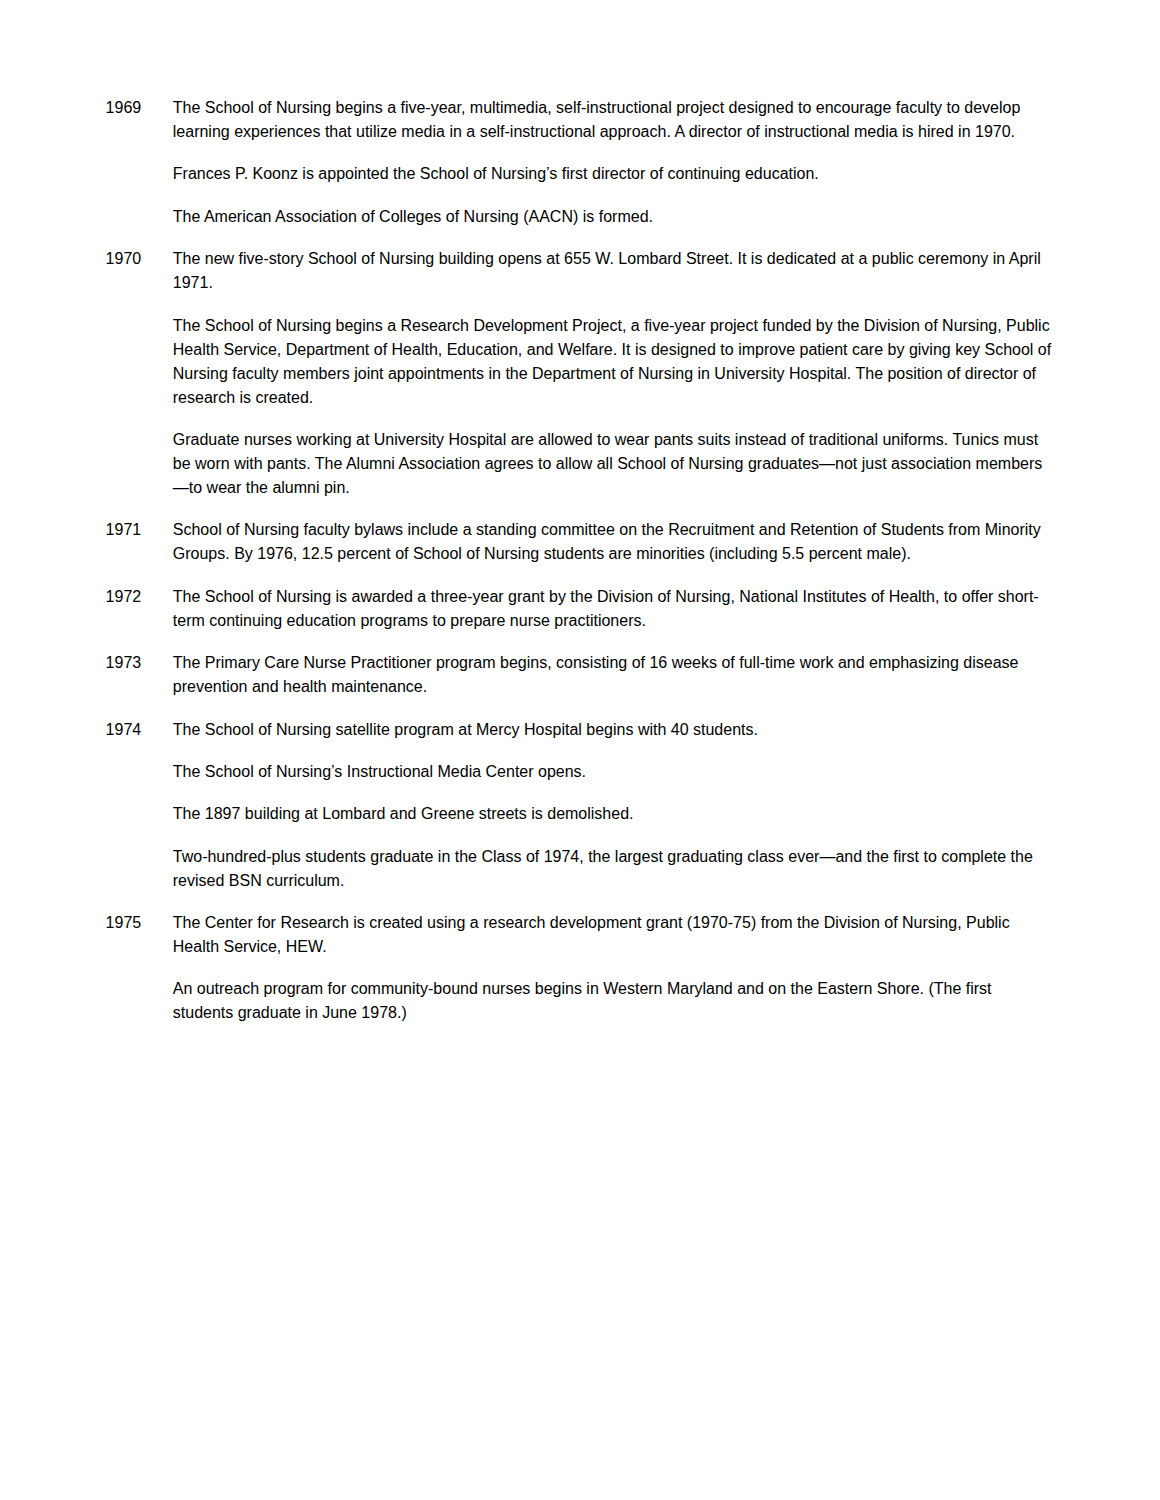1969
The School of Nursing begins a five-year, multimedia, self-instructional project designed to encourage faculty to develop learning experiences that utilize media in a self-instructional approach. A director of instructional media is hired in 1970.
Frances P. Koonz is appointed the School of Nursing’s first director of continuing education.
The American Association of Colleges of Nursing (AACN) is formed.
1970
The new five-story School of Nursing building opens at 655 W. Lombard Street. It is dedicated at a public ceremony in April 1971.
The School of Nursing begins a Research Development Project, a five-year project funded by the Division of Nursing, Public Health Service, Department of Health, Education, and Welfare. It is designed to improve patient care by giving key School of Nursing faculty members joint appointments in the Department of Nursing in University Hospital. The position of director of research is created.
Graduate nurses working at University Hospital are allowed to wear pants suits instead of traditional uniforms. Tunics must be worn with pants. The Alumni Association agrees to allow all School of Nursing graduates—not just association members—to wear the alumni pin.
1971
School of Nursing faculty bylaws include a standing committee on the Recruitment and Retention of Students from Minority Groups. By 1976, 12.5 percent of School of Nursing students are minorities (including 5.5 percent male).
1972
The School of Nursing is awarded a three-year grant by the Division of Nursing, National Institutes of Health, to offer short-term continuing education programs to prepare nurse practitioners.
1973
The Primary Care Nurse Practitioner program begins, consisting of 16 weeks of full-time work and emphasizing disease prevention and health maintenance.
1974
The School of Nursing satellite program at Mercy Hospital begins with 40 students.
The School of Nursing’s Instructional Media Center opens.
The 1897 building at Lombard and Greene streets is demolished.
Two-hundred-plus students graduate in the Class of 1974, the largest graduating class ever—and the first to complete the revised BSN curriculum.
1975
The Center for Research is created using a research development grant (1970-75) from the Division of Nursing, Public Health Service, HEW.
An outreach program for community-bound nurses begins in Western Maryland and on the Eastern Shore. (The first students graduate in June 1978.)